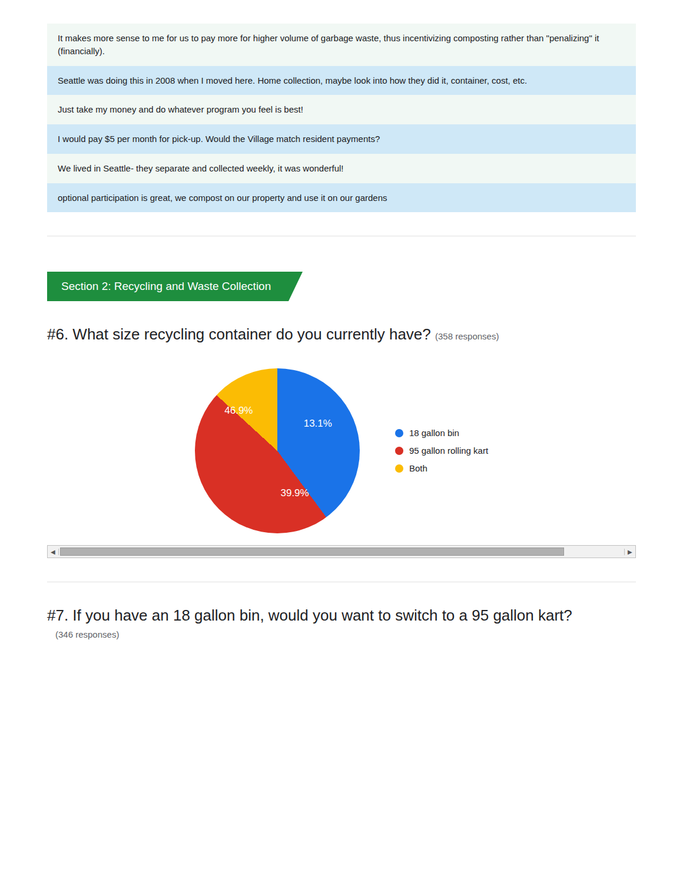It makes more sense to me for us to pay more for higher volume of garbage waste, thus incentivizing composting rather than "penalizing" it (financially).
Seattle was doing this in 2008 when I moved here. Home collection, maybe look into how they did it, container, cost, etc.
Just take my money and do whatever program you feel is best!
I would pay $5 per month for pick-up. Would the Village match resident payments?
We lived in Seattle- they separate and collected weekly, it was wonderful!
optional participation is great, we compost on our property and use it on our gardens
Section 2: Recycling and Waste Collection
#6. What size recycling container do you currently have? (358 responses)
39.9% 46.9% 13.1%
18 gallon bin
95 gallon rolling kart
Both
◀
▶
#7. If you have an 18 gallon bin, would you want to switch to a 95 gallon kart?
(346 responses)